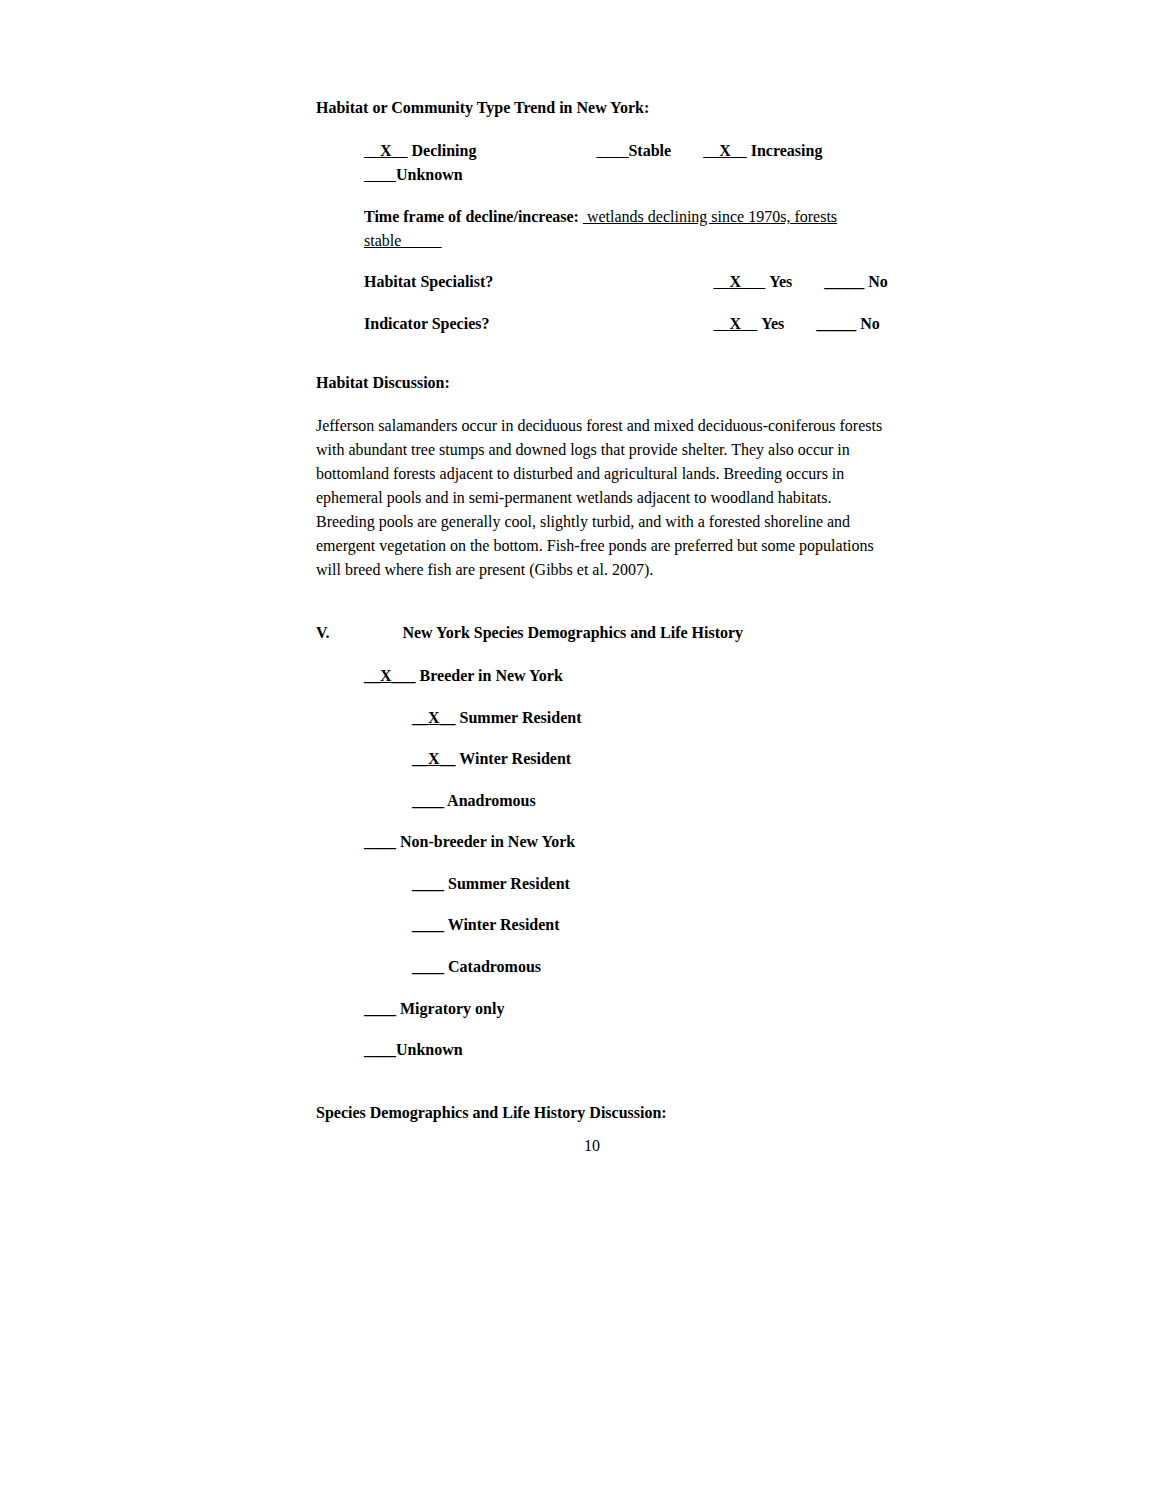Habitat or Community Type Trend in New York:
__X__ Declining ____Stable __X__ Increasing ____Unknown
Time frame of decline/increase: wetlands declining since 1970s, forests stable_____
Habitat Specialist? __X___ Yes _____ No
Indicator Species? __X__ Yes _____ No
Habitat Discussion:
Jefferson salamanders occur in deciduous forest and mixed deciduous-coniferous forests with abundant tree stumps and downed logs that provide shelter. They also occur in bottomland forests adjacent to disturbed and agricultural lands. Breeding occurs in ephemeral pools and in semi-permanent wetlands adjacent to woodland habitats. Breeding pools are generally cool, slightly turbid, and with a forested shoreline and emergent vegetation on the bottom. Fish-free ponds are preferred but some populations will breed where fish are present (Gibbs et al. 2007).
V. New York Species Demographics and Life History
__X___ Breeder in New York
__X__ Summer Resident
__X__ Winter Resident
____ Anadromous
____ Non-breeder in New York
____ Summer Resident
____ Winter Resident
____ Catadromous
____ Migratory only
____Unknown
Species Demographics and Life History Discussion:
10